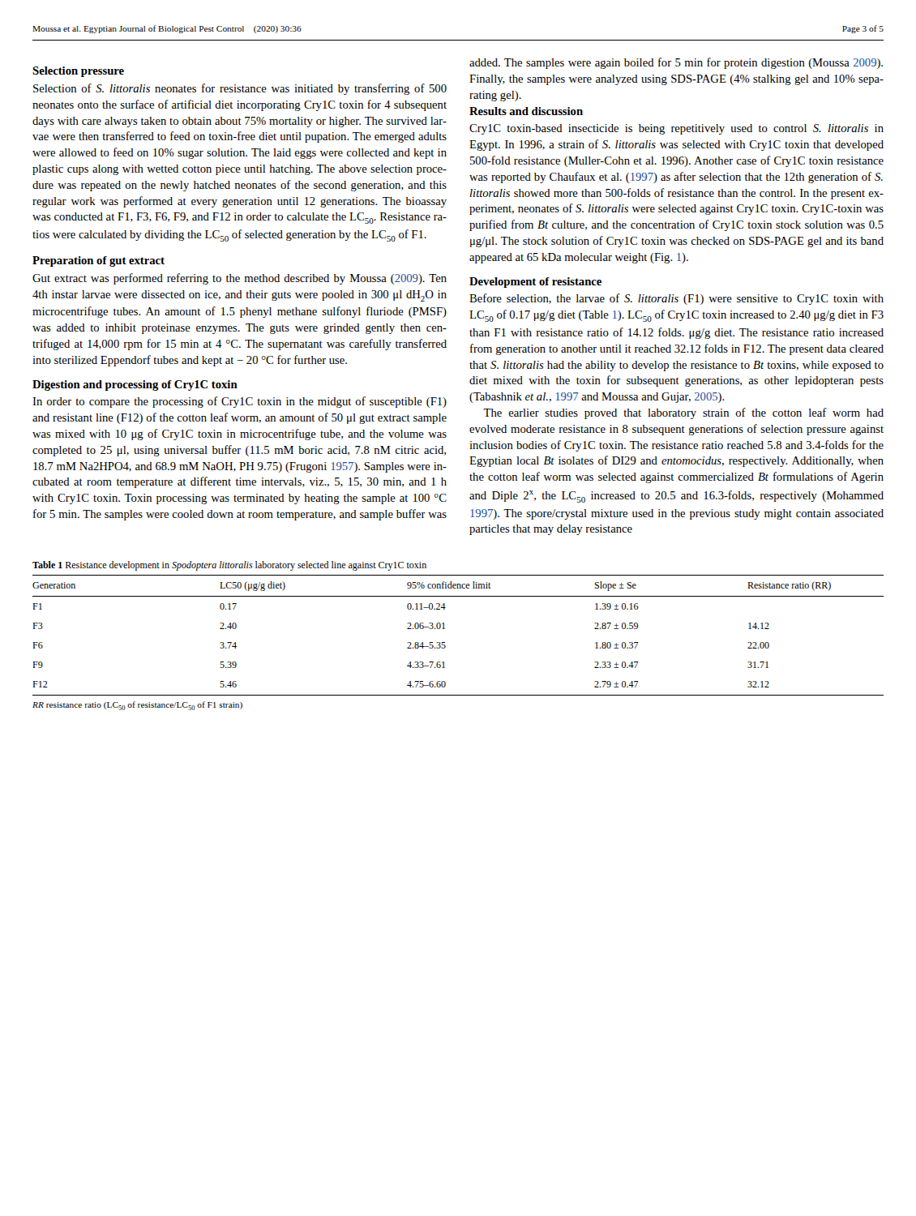Moussa et al. Egyptian Journal of Biological Pest Control (2020) 30:36
Page 3 of 5
Selection pressure
Selection of S. littoralis neonates for resistance was initiated by transferring of 500 neonates onto the surface of artificial diet incorporating Cry1C toxin for 4 subsequent days with care always taken to obtain about 75% mortality or higher. The survived larvae were then transferred to feed on toxin-free diet until pupation. The emerged adults were allowed to feed on 10% sugar solution. The laid eggs were collected and kept in plastic cups along with wetted cotton piece until hatching. The above selection procedure was repeated on the newly hatched neonates of the second generation, and this regular work was performed at every generation until 12 generations. The bioassay was conducted at F1, F3, F6, F9, and F12 in order to calculate the LC50. Resistance ratios were calculated by dividing the LC50 of selected generation by the LC50 of F1.
Preparation of gut extract
Gut extract was performed referring to the method described by Moussa (2009). Ten 4th instar larvae were dissected on ice, and their guts were pooled in 300 μl dH2O in microcentrifuge tubes. An amount of 1.5 phenyl methane sulfonyl fluriode (PMSF) was added to inhibit proteinase enzymes. The guts were grinded gently then centrifuged at 14,000 rpm for 15 min at 4 °C. The supernatant was carefully transferred into sterilized Eppendorf tubes and kept at − 20 °C for further use.
Digestion and processing of Cry1C toxin
In order to compare the processing of Cry1C toxin in the midgut of susceptible (F1) and resistant line (F12) of the cotton leaf worm, an amount of 50 μl gut extract sample was mixed with 10 μg of Cry1C toxin in microcentrifuge tube, and the volume was completed to 25 μl, using universal buffer (11.5 mM boric acid, 7.8 nM citric acid, 18.7 mM Na2HPO4, and 68.9 mM NaOH, PH 9.75) (Frugoni 1957). Samples were incubated at room temperature at different time intervals, viz., 5, 15, 30 min, and 1 h with Cry1C toxin. Toxin processing was terminated by heating the sample at 100 °C for 5 min. The samples were cooled down at room temperature, and sample buffer was added. The samples were again boiled for 5 min for protein digestion (Moussa 2009). Finally, the samples were analyzed using SDS-PAGE (4% stalking gel and 10% separating gel).
Results and discussion
Cry1C toxin-based insecticide is being repetitively used to control S. littoralis in Egypt. In 1996, a strain of S. littoralis was selected with Cry1C toxin that developed 500-fold resistance (Muller-Cohn et al. 1996). Another case of Cry1C toxin resistance was reported by Chaufaux et al. (1997) as after selection that the 12th generation of S. littoralis showed more than 500-folds of resistance than the control. In the present experiment, neonates of S. littoralis were selected against Cry1C toxin. Cry1C-toxin was purified from Bt culture, and the concentration of Cry1C toxin stock solution was 0.5 μg/μl. The stock solution of Cry1C toxin was checked on SDS-PAGE gel and its band appeared at 65 kDa molecular weight (Fig. 1).
Development of resistance
Before selection, the larvae of S. littoralis (F1) were sensitive to Cry1C toxin with LC50 of 0.17 μg/g diet (Table 1). LC50 of Cry1C toxin increased to 2.40 μg/g diet in F3 than F1 with resistance ratio of 14.12 folds. μg/g diet. The resistance ratio increased from generation to another until it reached 32.12 folds in F12. The present data cleared that S. littoralis had the ability to develop the resistance to Bt toxins, while exposed to diet mixed with the toxin for subsequent generations, as other lepidopteran pests (Tabashnik et al., 1997 and Moussa and Gujar, 2005).
The earlier studies proved that laboratory strain of the cotton leaf worm had evolved moderate resistance in 8 subsequent generations of selection pressure against inclusion bodies of Cry1C toxin. The resistance ratio reached 5.8 and 3.4-folds for the Egyptian local Bt isolates of DI29 and entomocidus, respectively. Additionally, when the cotton leaf worm was selected against commercialized Bt formulations of Agerin and Diple 2x, the LC50 increased to 20.5 and 16.3-folds, respectively (Mohammed 1997). The spore/crystal mixture used in the previous study might contain associated particles that may delay resistance
Table 1 Resistance development in Spodoptera littoralis laboratory selected line against Cry1C toxin
| Generation | LC50 (μg/g diet) | 95% confidence limit | Slope ± Se | Resistance ratio (RR) |
| --- | --- | --- | --- | --- |
| F1 | 0.17 | 0.11–0.24 | 1.39 ± 0.16 | |
| F3 | 2.40 | 2.06–3.01 | 2.87 ± 0.59 | 14.12 |
| F6 | 3.74 | 2.84–5.35 | 1.80 ± 0.37 | 22.00 |
| F9 | 5.39 | 4.33–7.61 | 2.33 ± 0.47 | 31.71 |
| F12 | 5.46 | 4.75–6.60 | 2.79 ± 0.47 | 32.12 |
RR resistance ratio (LC50 of resistance/LC50 of F1 strain)